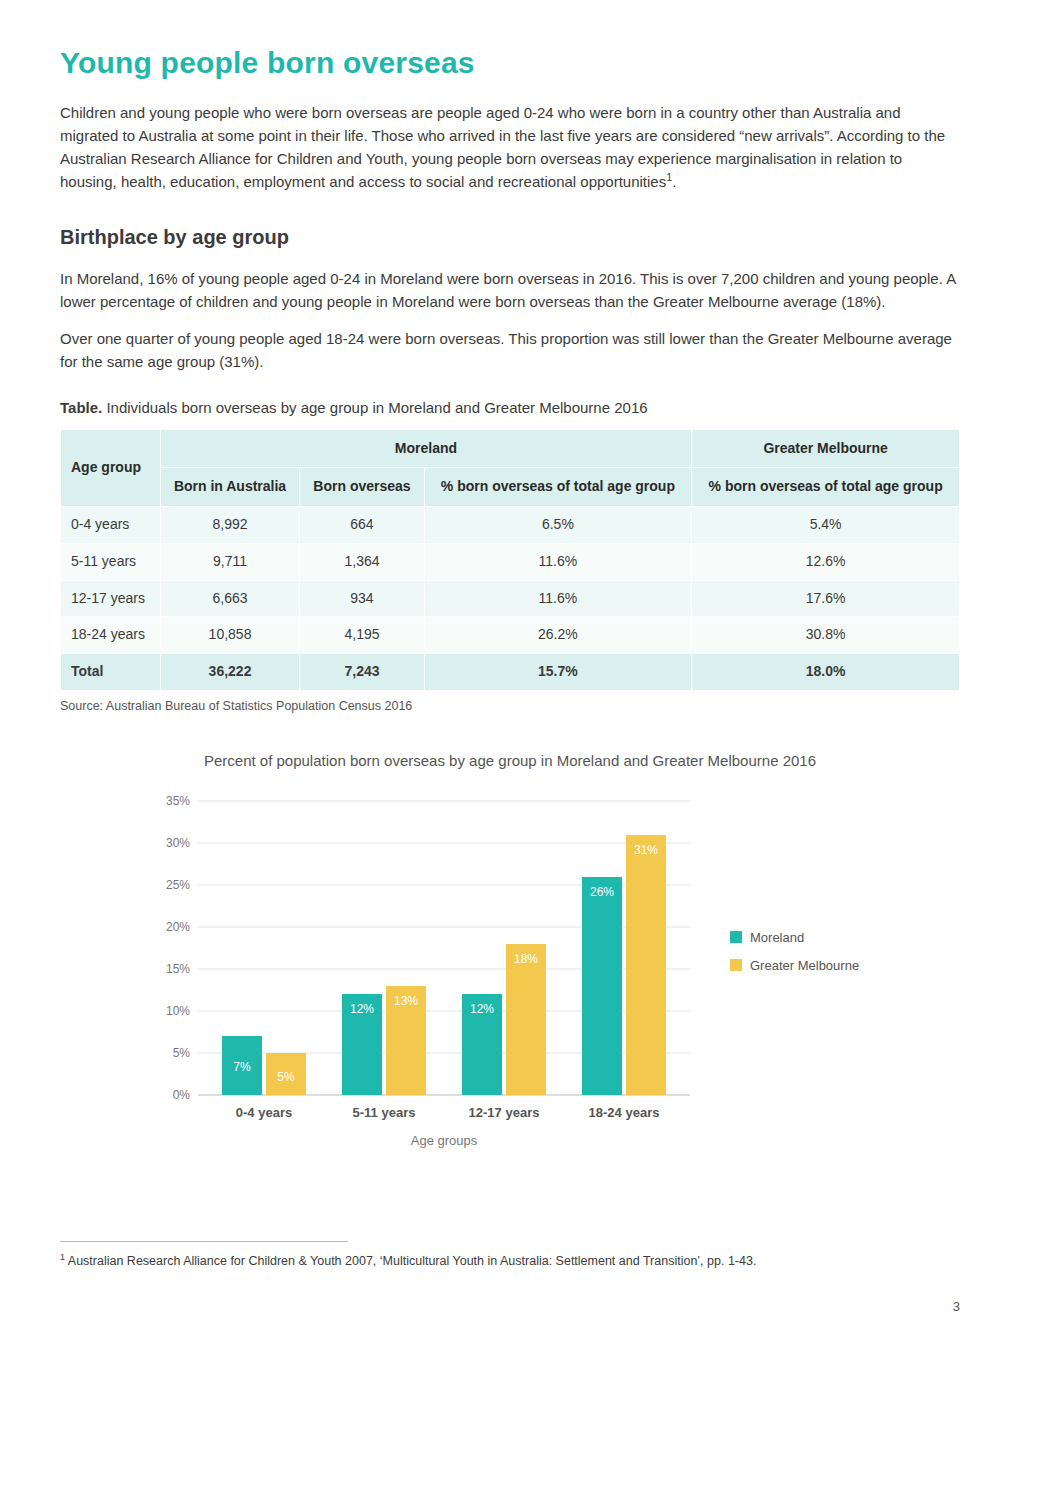Young people born overseas
Children and young people who were born overseas are people aged 0-24 who were born in a country other than Australia and migrated to Australia at some point in their life. Those who arrived in the last five years are considered “new arrivals”. According to the Australian Research Alliance for Children and Youth, young people born overseas may experience marginalisation in relation to housing, health, education, employment and access to social and recreational opportunities1.
Birthplace by age group
In Moreland, 16% of young people aged 0-24 in Moreland were born overseas in 2016. This is over 7,200 children and young people. A lower percentage of children and young people in Moreland were born overseas than the Greater Melbourne average (18%).
Over one quarter of young people aged 18-24 were born overseas. This proportion was still lower than the Greater Melbourne average for the same age group (31%).
Table. Individuals born overseas by age group in Moreland and Greater Melbourne 2016
| Age group | Moreland | Greater Melbourne |
| --- | --- | --- |
| Born in Australia | Born overseas | % born overseas of total age group | % born overseas of total age group |
| 0-4 years | 8,992 | 664 | 6.5% | 5.4% |
| 5-11 years | 9,711 | 1,364 | 11.6% | 12.6% |
| 12-17 years | 6,663 | 934 | 11.6% | 17.6% |
| 18-24 years | 10,858 | 4,195 | 26.2% | 30.8% |
| Total | 36,222 | 7,243 | 15.7% | 18.0% |
Source: Australian Bureau of Statistics Population Census 2016
Percent of population born overseas by age group in Moreland and Greater Melbourne 2016
35% 30% 25% 20% 15% 10% 5% 0% 7% 5% 12% 13% 12% 18% 26% 31% 0-4 years 5-11 years 12-17 years 18-24 years Age groups Moreland Greater Melbourne
1 Australian Research Alliance for Children & Youth 2007, ‘Multicultural Youth in Australia: Settlement and Transition’, pp. 1-43.
3